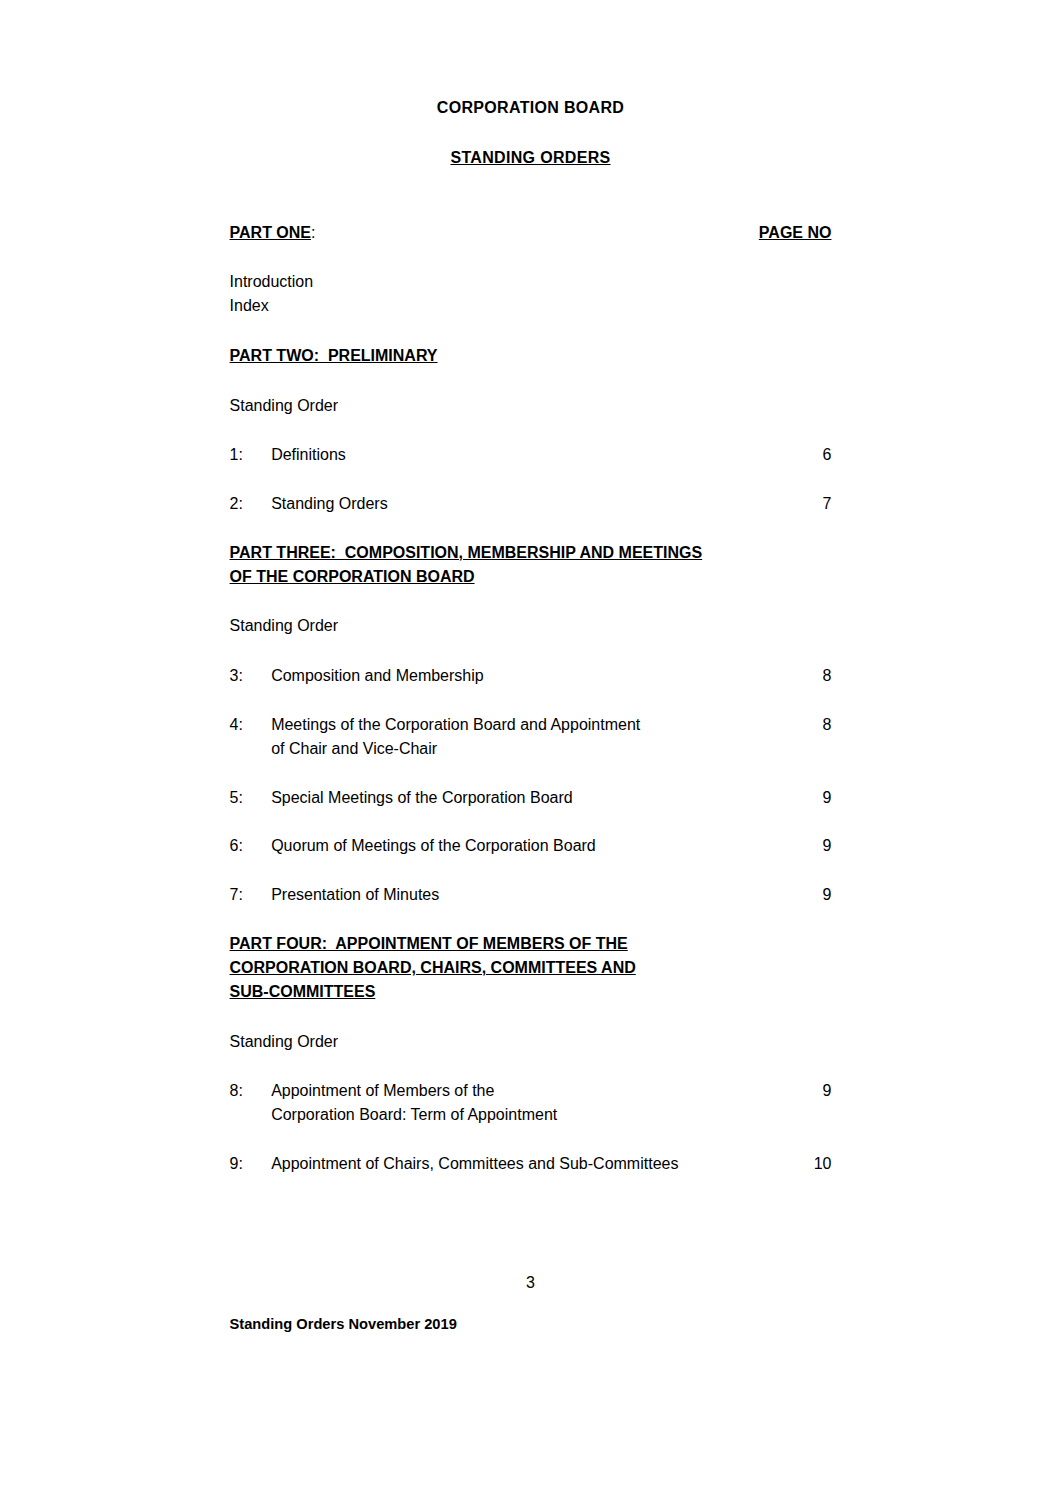CORPORATION BOARD
STANDING ORDERS
PART ONE:
PAGE NO
Introduction
Index
PART TWO: PRELIMINARY
Standing Order
| 1: | Definitions | 6 |
| 2: | Standing Orders | 7 |
PART THREE: COMPOSITION, MEMBERSHIP AND MEETINGS
OF THE CORPORATION BOARD
Standing Order
| 3: | Composition and Membership | 8 |
| 4: | Meetings of the Corporation Board and Appointment of Chair and Vice-Chair | 8 |
| 5: | Special Meetings of the Corporation Board | 9 |
| 6: | Quorum of Meetings of the Corporation Board | 9 |
| 7: | Presentation of Minutes | 9 |
PART FOUR: APPOINTMENT OF MEMBERS OF THE
CORPORATION BOARD, CHAIRS, COMMITTEES AND
SUB-COMMITTEES
Standing Order
| 8: | Appointment of Members of the Corporation Board: Term of Appointment | 9 |
| 9: | Appointment of Chairs, Committees and Sub-Committees | 10 |
3
Standing Orders November 2019